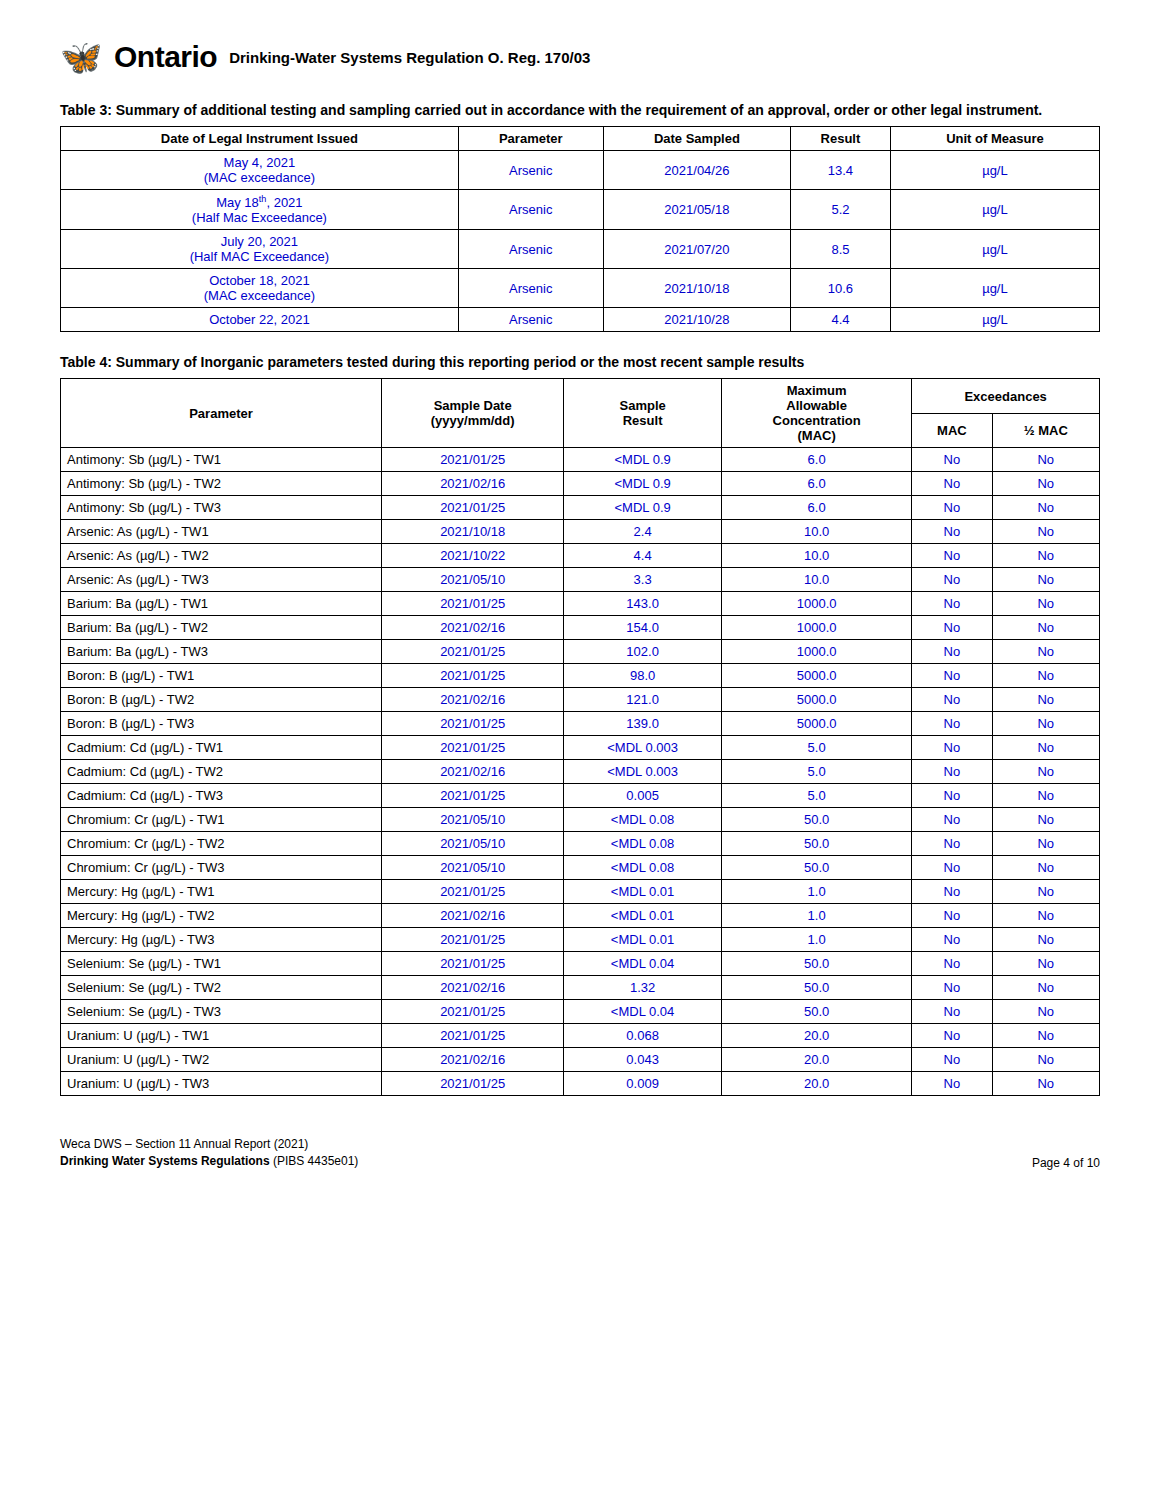🦋 Ontario Drinking-Water Systems Regulation O. Reg. 170/03
Table 3: Summary of additional testing and sampling carried out in accordance with the requirement of an approval, order or other legal instrument.
| Date of Legal Instrument Issued | Parameter | Date Sampled | Result | Unit of Measure |
| --- | --- | --- | --- | --- |
| May 4, 2021 (MAC exceedance) | Arsenic | 2021/04/26 | 13.4 | µg/L |
| May 18 th , 2021 (Half Mac Exceedance) | Arsenic | 2021/05/18 | 5.2 | µg/L |
| July 20, 2021 (Half MAC Exceedance) | Arsenic | 2021/07/20 | 8.5 | µg/L |
| October 18, 2021 (MAC exceedance) | Arsenic | 2021/10/18 | 10.6 | µg/L |
| October 22, 2021 | Arsenic | 2021/10/28 | 4.4 | µg/L |
Table 4: Summary of Inorganic parameters tested during this reporting period or the most recent sample results
| Parameter | Sample Date (yyyy/mm/dd) | Sample Result | Maximum Allowable Concentration (MAC) | Exceedances |
| --- | --- | --- | --- | --- |
| MAC | ½ MAC |
| Antimony: Sb (µg/L) - TW1 | 2021/01/25 | <MDL 0.9 | 6.0 | No | No |
| Antimony: Sb (µg/L) - TW2 | 2021/02/16 | <MDL 0.9 | 6.0 | No | No |
| Antimony: Sb (µg/L) - TW3 | 2021/01/25 | <MDL 0.9 | 6.0 | No | No |
| Arsenic: As (µg/L) - TW1 | 2021/10/18 | 2.4 | 10.0 | No | No |
| Arsenic: As (µg/L) - TW2 | 2021/10/22 | 4.4 | 10.0 | No | No |
| Arsenic: As (µg/L) - TW3 | 2021/05/10 | 3.3 | 10.0 | No | No |
| Barium: Ba (µg/L) - TW1 | 2021/01/25 | 143.0 | 1000.0 | No | No |
| Barium: Ba (µg/L) - TW2 | 2021/02/16 | 154.0 | 1000.0 | No | No |
| Barium: Ba (µg/L) - TW3 | 2021/01/25 | 102.0 | 1000.0 | No | No |
| Boron: B (µg/L) - TW1 | 2021/01/25 | 98.0 | 5000.0 | No | No |
| Boron: B (µg/L) - TW2 | 2021/02/16 | 121.0 | 5000.0 | No | No |
| Boron: B (µg/L) - TW3 | 2021/01/25 | 139.0 | 5000.0 | No | No |
| Cadmium: Cd (µg/L) - TW1 | 2021/01/25 | <MDL 0.003 | 5.0 | No | No |
| Cadmium: Cd (µg/L) - TW2 | 2021/02/16 | <MDL 0.003 | 5.0 | No | No |
| Cadmium: Cd (µg/L) - TW3 | 2021/01/25 | 0.005 | 5.0 | No | No |
| Chromium: Cr (µg/L) - TW1 | 2021/05/10 | <MDL 0.08 | 50.0 | No | No |
| Chromium: Cr (µg/L) - TW2 | 2021/05/10 | <MDL 0.08 | 50.0 | No | No |
| Chromium: Cr (µg/L) - TW3 | 2021/05/10 | <MDL 0.08 | 50.0 | No | No |
| Mercury: Hg (µg/L) - TW1 | 2021/01/25 | <MDL 0.01 | 1.0 | No | No |
| Mercury: Hg (µg/L) - TW2 | 2021/02/16 | <MDL 0.01 | 1.0 | No | No |
| Mercury: Hg (µg/L) - TW3 | 2021/01/25 | <MDL 0.01 | 1.0 | No | No |
| Selenium: Se (µg/L) - TW1 | 2021/01/25 | <MDL 0.04 | 50.0 | No | No |
| Selenium: Se (µg/L) - TW2 | 2021/02/16 | 1.32 | 50.0 | No | No |
| Selenium: Se (µg/L) - TW3 | 2021/01/25 | <MDL 0.04 | 50.0 | No | No |
| Uranium: U (µg/L) - TW1 | 2021/01/25 | 0.068 | 20.0 | No | No |
| Uranium: U (µg/L) - TW2 | 2021/02/16 | 0.043 | 20.0 | No | No |
| Uranium: U (µg/L) - TW3 | 2021/01/25 | 0.009 | 20.0 | No | No |
Weca DWS – Section 11 Annual Report (2021)
Drinking Water Systems Regulations (PIBS 4435e01)
Page 4 of 10